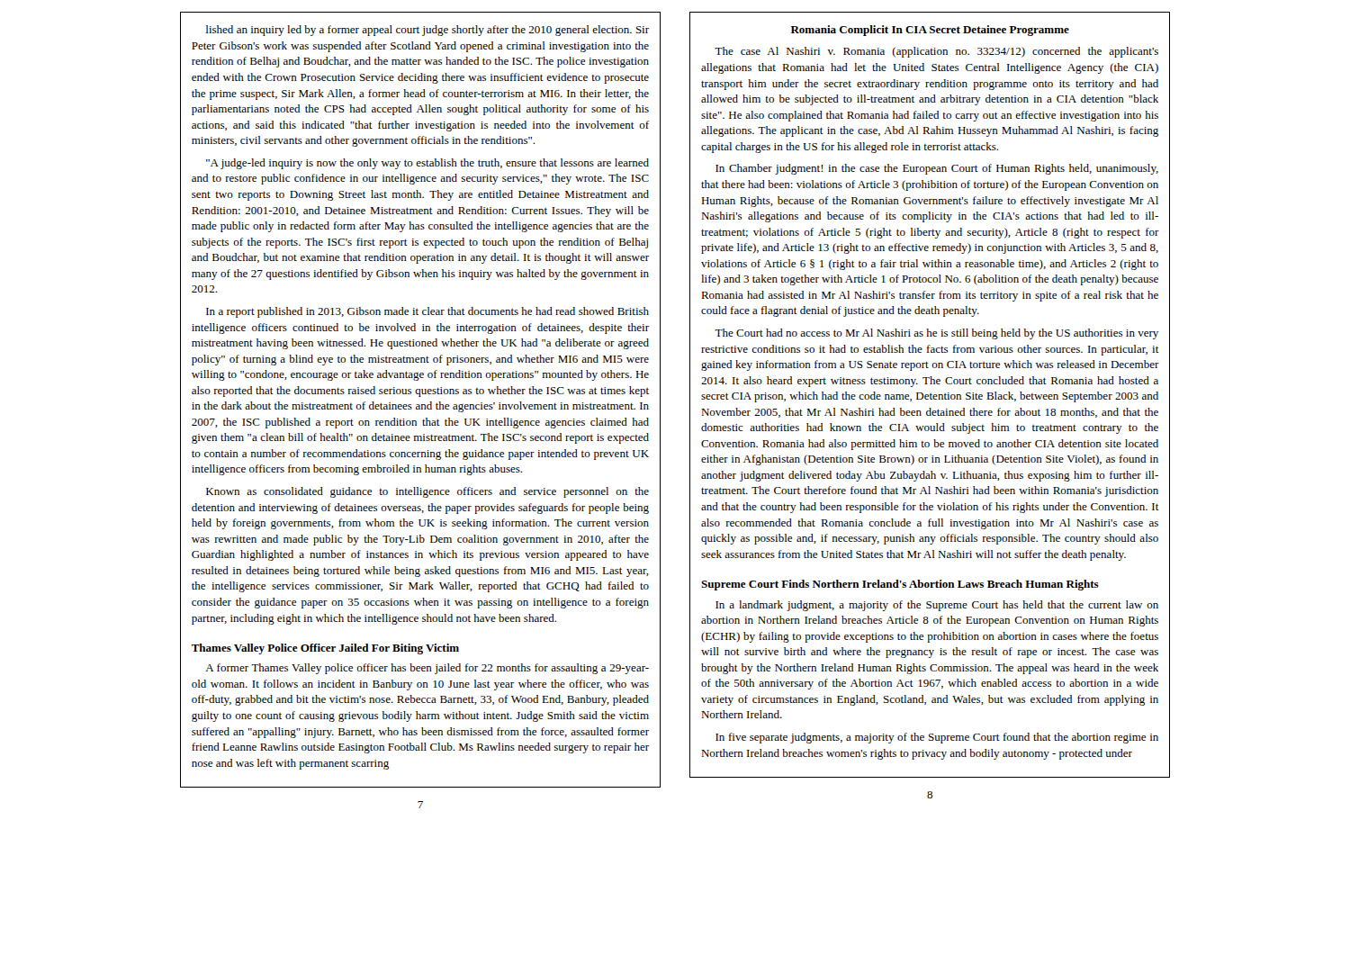lished an inquiry led by a former appeal court judge shortly after the 2010 general election. Sir Peter Gibson's work was suspended after Scotland Yard opened a criminal investigation into the rendition of Belhaj and Boudchar, and the matter was handed to the ISC. The police investigation ended with the Crown Prosecution Service deciding there was insufficient evidence to prosecute the prime suspect, Sir Mark Allen, a former head of counter-terrorism at MI6. In their letter, the parliamentarians noted the CPS had accepted Allen sought political authority for some of his actions, and said this indicated "that further investigation is needed into the involvement of ministers, civil servants and other government officials in the renditions".
"A judge-led inquiry is now the only way to establish the truth, ensure that lessons are learned and to restore public confidence in our intelligence and security services," they wrote. The ISC sent two reports to Downing Street last month. They are entitled Detainee Mistreatment and Rendition: 2001-2010, and Detainee Mistreatment and Rendition: Current Issues. They will be made public only in redacted form after May has consulted the intelligence agencies that are the subjects of the reports. The ISC's first report is expected to touch upon the rendition of Belhaj and Boudchar, but not examine that rendition operation in any detail. It is thought it will answer many of the 27 questions identified by Gibson when his inquiry was halted by the government in 2012.
In a report published in 2013, Gibson made it clear that documents he had read showed British intelligence officers continued to be involved in the interrogation of detainees, despite their mistreatment having been witnessed. He questioned whether the UK had "a deliberate or agreed policy" of turning a blind eye to the mistreatment of prisoners, and whether MI6 and MI5 were willing to "condone, encourage or take advantage of rendition operations" mounted by others. He also reported that the documents raised serious questions as to whether the ISC was at times kept in the dark about the mistreatment of detainees and the agencies' involvement in mistreatment. In 2007, the ISC published a report on rendition that the UK intelligence agencies claimed had given them "a clean bill of health" on detainee mistreatment. The ISC's second report is expected to contain a number of recommendations concerning the guidance paper intended to prevent UK intelligence officers from becoming embroiled in human rights abuses.
Known as consolidated guidance to intelligence officers and service personnel on the detention and interviewing of detainees overseas, the paper provides safeguards for people being held by foreign governments, from whom the UK is seeking information. The current version was rewritten and made public by the Tory-Lib Dem coalition government in 2010, after the Guardian highlighted a number of instances in which its previous version appeared to have resulted in detainees being tortured while being asked questions from MI6 and MI5. Last year, the intelligence services commissioner, Sir Mark Waller, reported that GCHQ had failed to consider the guidance paper on 35 occasions when it was passing on intelligence to a foreign partner, including eight in which the intelligence should not have been shared.
Thames Valley Police Officer Jailed For Biting Victim
A former Thames Valley police officer has been jailed for 22 months for assaulting a 29-year-old woman. It follows an incident in Banbury on 10 June last year where the officer, who was off-duty, grabbed and bit the victim's nose. Rebecca Barnett, 33, of Wood End, Banbury, pleaded guilty to one count of causing grievous bodily harm without intent. Judge Smith said the victim suffered an "appalling" injury. Barnett, who has been dismissed from the force, assaulted former friend Leanne Rawlins outside Easington Football Club. Ms Rawlins needed surgery to repair her nose and was left with permanent scarring
7
Romania Complicit In CIA Secret Detainee Programme
The case Al Nashiri v. Romania (application no. 33234/12) concerned the applicant's allegations that Romania had let the United States Central Intelligence Agency (the CIA) transport him under the secret extraordinary rendition programme onto its territory and had allowed him to be subjected to ill-treatment and arbitrary detention in a CIA detention "black site". He also complained that Romania had failed to carry out an effective investigation into his allegations. The applicant in the case, Abd Al Rahim Husseyn Muhammad Al Nashiri, is facing capital charges in the US for his alleged role in terrorist attacks.
In Chamber judgment! in the case the European Court of Human Rights held, unanimously, that there had been: violations of Article 3 (prohibition of torture) of the European Convention on Human Rights, because of the Romanian Government's failure to effectively investigate Mr Al Nashiri's allegations and because of its complicity in the CIA's actions that had led to ill-treatment; violations of Article 5 (right to liberty and security), Article 8 (right to respect for private life), and Article 13 (right to an effective remedy) in conjunction with Articles 3, 5 and 8, violations of Article 6 § 1 (right to a fair trial within a reasonable time), and Articles 2 (right to life) and 3 taken together with Article 1 of Protocol No. 6 (abolition of the death penalty) because Romania had assisted in Mr Al Nashiri's transfer from its territory in spite of a real risk that he could face a flagrant denial of justice and the death penalty.
The Court had no access to Mr Al Nashiri as he is still being held by the US authorities in very restrictive conditions so it had to establish the facts from various other sources. In particular, it gained key information from a US Senate report on CIA torture which was released in December 2014. It also heard expert witness testimony. The Court concluded that Romania had hosted a secret CIA prison, which had the code name, Detention Site Black, between September 2003 and November 2005, that Mr Al Nashiri had been detained there for about 18 months, and that the domestic authorities had known the CIA would subject him to treatment contrary to the Convention. Romania had also permitted him to be moved to another CIA detention site located either in Afghanistan (Detention Site Brown) or in Lithuania (Detention Site Violet), as found in another judgment delivered today Abu Zubaydah v. Lithuania, thus exposing him to further ill-treatment. The Court therefore found that Mr Al Nashiri had been within Romania's jurisdiction and that the country had been responsible for the violation of his rights under the Convention. It also recommended that Romania conclude a full investigation into Mr Al Nashiri's case as quickly as possible and, if necessary, punish any officials responsible. The country should also seek assurances from the United States that Mr Al Nashiri will not suffer the death penalty.
Supreme Court Finds Northern Ireland's Abortion Laws Breach Human Rights
In a landmark judgment, a majority of the Supreme Court has held that the current law on abortion in Northern Ireland breaches Article 8 of the European Convention on Human Rights (ECHR) by failing to provide exceptions to the prohibition on abortion in cases where the foetus will not survive birth and where the pregnancy is the result of rape or incest. The case was brought by the Northern Ireland Human Rights Commission. The appeal was heard in the week of the 50th anniversary of the Abortion Act 1967, which enabled access to abortion in a wide variety of circumstances in England, Scotland, and Wales, but was excluded from applying in Northern Ireland.
In five separate judgments, a majority of the Supreme Court found that the abortion regime in Northern Ireland breaches women's rights to privacy and bodily autonomy - protected under
8